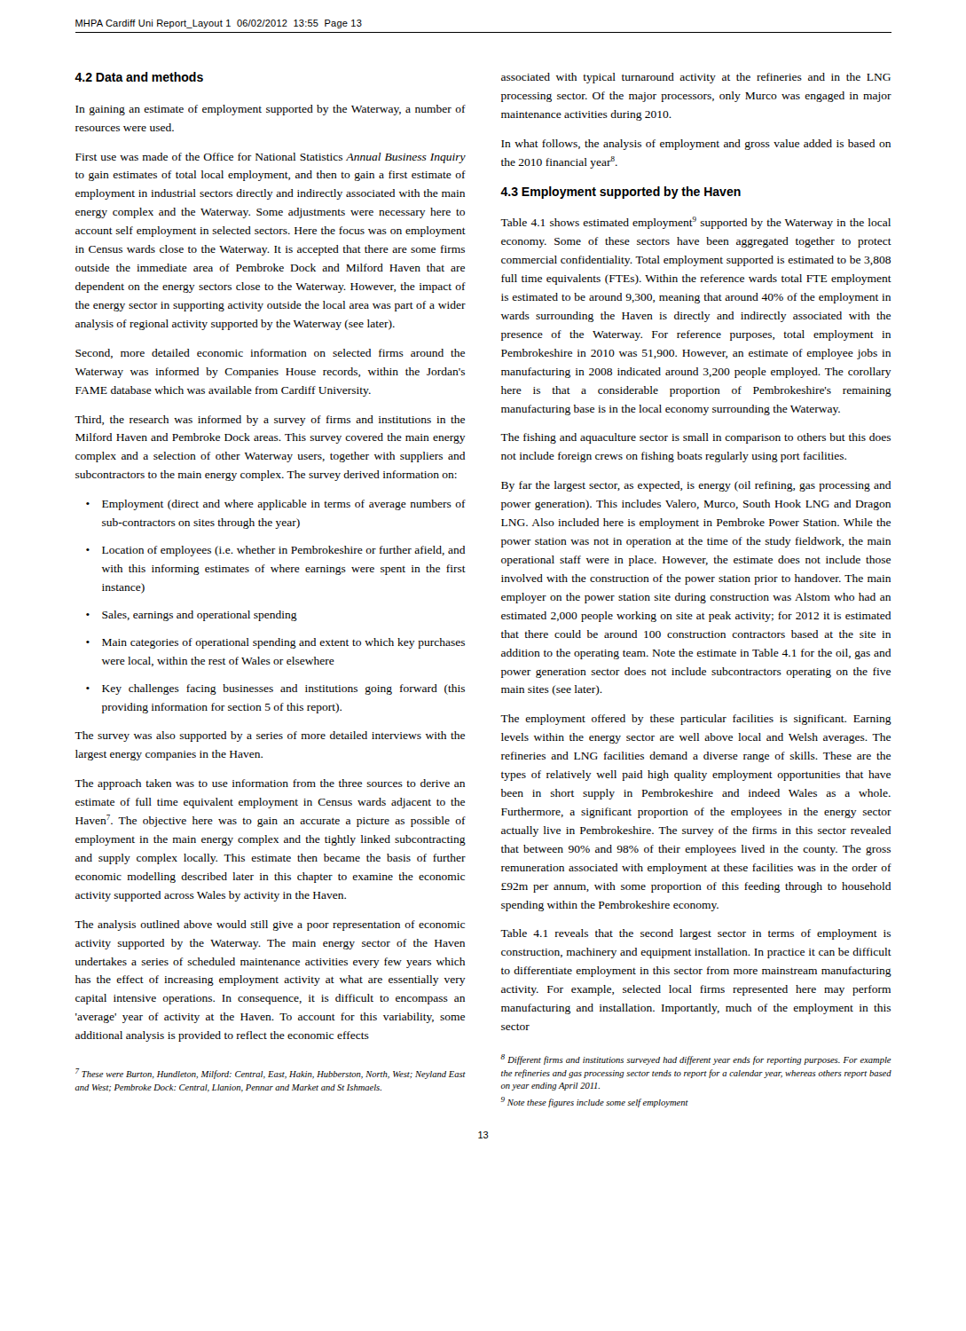MHPA Cardiff Uni Report_Layout 1 06/02/2012 13:55 Page 13
4.2 Data and methods
In gaining an estimate of employment supported by the Waterway, a number of resources were used.
First use was made of the Office for National Statistics Annual Business Inquiry to gain estimates of total local employment, and then to gain a first estimate of employment in industrial sectors directly and indirectly associated with the main energy complex and the Waterway. Some adjustments were necessary here to account self employment in selected sectors. Here the focus was on employment in Census wards close to the Waterway. It is accepted that there are some firms outside the immediate area of Pembroke Dock and Milford Haven that are dependent on the energy sectors close to the Waterway. However, the impact of the energy sector in supporting activity outside the local area was part of a wider analysis of regional activity supported by the Waterway (see later).
Second, more detailed economic information on selected firms around the Waterway was informed by Companies House records, within the Jordan's FAME database which was available from Cardiff University.
Third, the research was informed by a survey of firms and institutions in the Milford Haven and Pembroke Dock areas. This survey covered the main energy complex and a selection of other Waterway users, together with suppliers and subcontractors to the main energy complex. The survey derived information on:
Employment (direct and where applicable in terms of average numbers of sub-contractors on sites through the year)
Location of employees (i.e. whether in Pembrokeshire or further afield, and with this informing estimates of where earnings were spent in the first instance)
Sales, earnings and operational spending
Main categories of operational spending and extent to which key purchases were local, within the rest of Wales or elsewhere
Key challenges facing businesses and institutions going forward (this providing information for section 5 of this report).
The survey was also supported by a series of more detailed interviews with the largest energy companies in the Haven.
The approach taken was to use information from the three sources to derive an estimate of full time equivalent employment in Census wards adjacent to the Haven7. The objective here was to gain an accurate a picture as possible of employment in the main energy complex and the tightly linked subcontracting and supply complex locally. This estimate then became the basis of further economic modelling described later in this chapter to examine the economic activity supported across Wales by activity in the Haven.
The analysis outlined above would still give a poor representation of economic activity supported by the Waterway. The main energy sector of the Haven undertakes a series of scheduled maintenance activities every few years which has the effect of increasing employment activity at what are essentially very capital intensive operations. In consequence, it is difficult to encompass an 'average' year of activity at the Haven. To account for this variability, some additional analysis is provided to reflect the economic effects
7 These were Burton, Hundleton, Milford: Central, East, Hakin, Hubberston, North, West; Neyland East and West; Pembroke Dock: Central, Llanion, Pennar and Market and St Ishmaels.
associated with typical turnaround activity at the refineries and in the LNG processing sector. Of the major processors, only Murco was engaged in major maintenance activities during 2010.
In what follows, the analysis of employment and gross value added is based on the 2010 financial year8.
4.3 Employment supported by the Haven
Table 4.1 shows estimated employment9 supported by the Waterway in the local economy. Some of these sectors have been aggregated together to protect commercial confidentiality. Total employment supported is estimated to be 3,808 full time equivalents (FTEs). Within the reference wards total FTE employment is estimated to be around 9,300, meaning that around 40% of the employment in wards surrounding the Haven is directly and indirectly associated with the presence of the Waterway. For reference purposes, total employment in Pembrokeshire in 2010 was 51,900. However, an estimate of employee jobs in manufacturing in 2008 indicated around 3,200 people employed. The corollary here is that a considerable proportion of Pembrokeshire's remaining manufacturing base is in the local economy surrounding the Waterway.
The fishing and aquaculture sector is small in comparison to others but this does not include foreign crews on fishing boats regularly using port facilities.
By far the largest sector, as expected, is energy (oil refining, gas processing and power generation). This includes Valero, Murco, South Hook LNG and Dragon LNG. Also included here is employment in Pembroke Power Station. While the power station was not in operation at the time of the study fieldwork, the main operational staff were in place. However, the estimate does not include those involved with the construction of the power station prior to handover. The main employer on the power station site during construction was Alstom who had an estimated 2,000 people working on site at peak activity; for 2012 it is estimated that there could be around 100 construction contractors based at the site in addition to the operating team. Note the estimate in Table 4.1 for the oil, gas and power generation sector does not include subcontractors operating on the five main sites (see later).
The employment offered by these particular facilities is significant. Earning levels within the energy sector are well above local and Welsh averages. The refineries and LNG facilities demand a diverse range of skills. These are the types of relatively well paid high quality employment opportunities that have been in short supply in Pembrokeshire and indeed Wales as a whole. Furthermore, a significant proportion of the employees in the energy sector actually live in Pembrokeshire. The survey of the firms in this sector revealed that between 90% and 98% of their employees lived in the county. The gross remuneration associated with employment at these facilities was in the order of £92m per annum, with some proportion of this feeding through to household spending within the Pembrokeshire economy.
Table 4.1 reveals that the second largest sector in terms of employment is construction, machinery and equipment installation. In practice it can be difficult to differentiate employment in this sector from more mainstream manufacturing activity. For example, selected local firms represented here may perform manufacturing and installation. Importantly, much of the employment in this sector
8 Different firms and institutions surveyed had different year ends for reporting purposes. For example the refineries and gas processing sector tends to report for a calendar year, whereas others report based on year ending April 2011.
9 Note these figures include some self employment
13